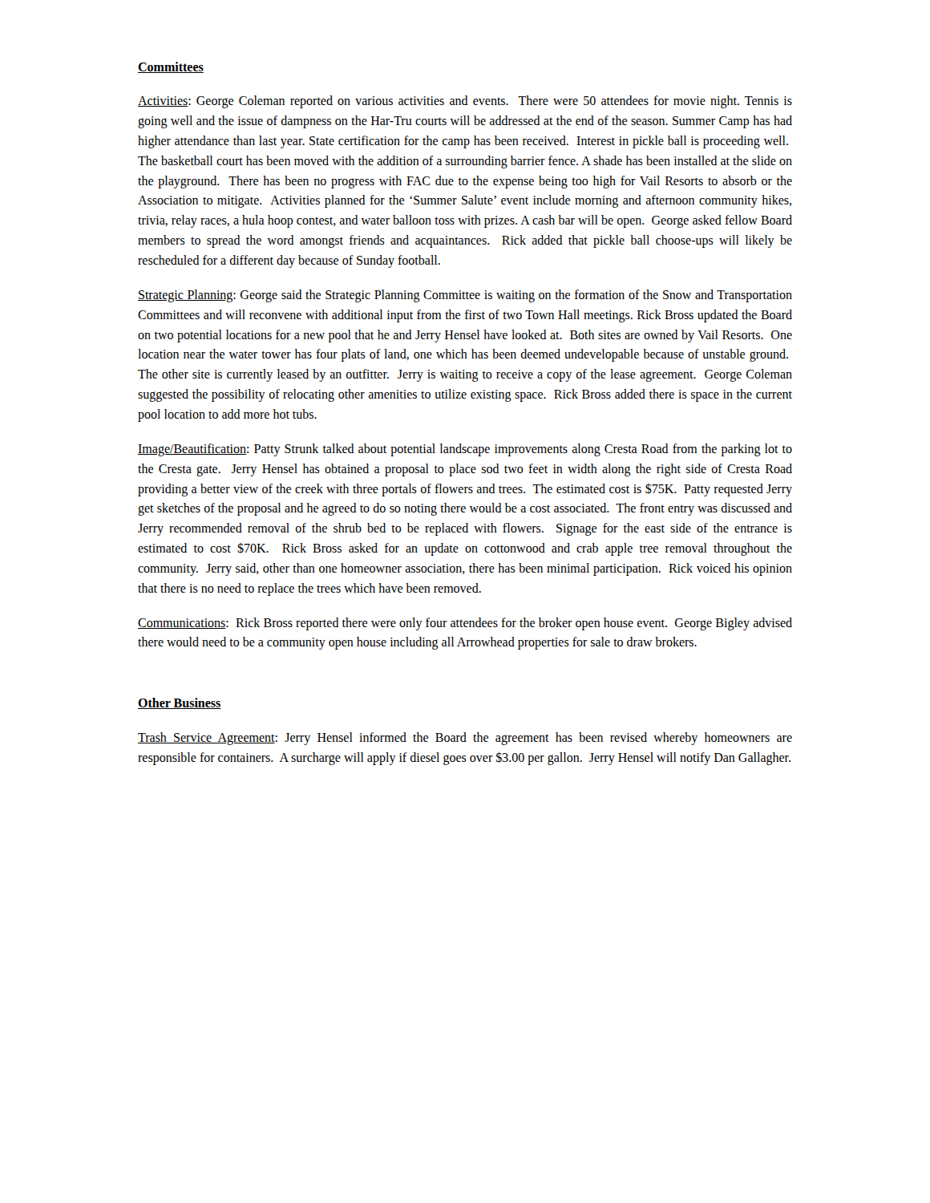Committees
Activities: George Coleman reported on various activities and events. There were 50 attendees for movie night. Tennis is going well and the issue of dampness on the Har-Tru courts will be addressed at the end of the season. Summer Camp has had higher attendance than last year. State certification for the camp has been received. Interest in pickle ball is proceeding well. The basketball court has been moved with the addition of a surrounding barrier fence. A shade has been installed at the slide on the playground. There has been no progress with FAC due to the expense being too high for Vail Resorts to absorb or the Association to mitigate. Activities planned for the ‘Summer Salute’ event include morning and afternoon community hikes, trivia, relay races, a hula hoop contest, and water balloon toss with prizes. A cash bar will be open. George asked fellow Board members to spread the word amongst friends and acquaintances. Rick added that pickle ball choose-ups will likely be rescheduled for a different day because of Sunday football.
Strategic Planning: George said the Strategic Planning Committee is waiting on the formation of the Snow and Transportation Committees and will reconvene with additional input from the first of two Town Hall meetings. Rick Bross updated the Board on two potential locations for a new pool that he and Jerry Hensel have looked at. Both sites are owned by Vail Resorts. One location near the water tower has four plats of land, one which has been deemed undevelopable because of unstable ground. The other site is currently leased by an outfitter. Jerry is waiting to receive a copy of the lease agreement. George Coleman suggested the possibility of relocating other amenities to utilize existing space. Rick Bross added there is space in the current pool location to add more hot tubs.
Image/Beautification: Patty Strunk talked about potential landscape improvements along Cresta Road from the parking lot to the Cresta gate. Jerry Hensel has obtained a proposal to place sod two feet in width along the right side of Cresta Road providing a better view of the creek with three portals of flowers and trees. The estimated cost is $75K. Patty requested Jerry get sketches of the proposal and he agreed to do so noting there would be a cost associated. The front entry was discussed and Jerry recommended removal of the shrub bed to be replaced with flowers. Signage for the east side of the entrance is estimated to cost $70K. Rick Bross asked for an update on cottonwood and crab apple tree removal throughout the community. Jerry said, other than one homeowner association, there has been minimal participation. Rick voiced his opinion that there is no need to replace the trees which have been removed.
Communications: Rick Bross reported there were only four attendees for the broker open house event. George Bigley advised there would need to be a community open house including all Arrowhead properties for sale to draw brokers.
Other Business
Trash Service Agreement: Jerry Hensel informed the Board the agreement has been revised whereby homeowners are responsible for containers. A surcharge will apply if diesel goes over $3.00 per gallon. Jerry Hensel will notify Dan Gallagher.